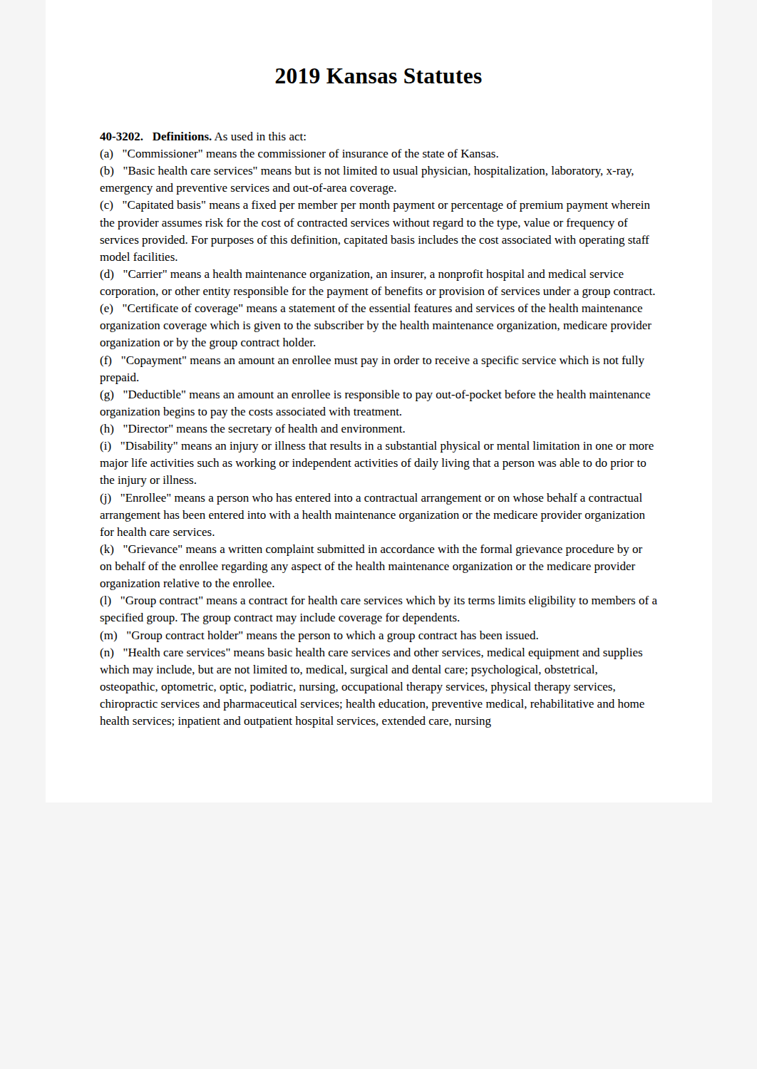2019 Kansas Statutes
40-3202. Definitions. As used in this act:
(a) "Commissioner" means the commissioner of insurance of the state of Kansas.
(b) "Basic health care services" means but is not limited to usual physician, hospitalization, laboratory, x-ray, emergency and preventive services and out-of-area coverage.
(c) "Capitated basis" means a fixed per member per month payment or percentage of premium payment wherein the provider assumes risk for the cost of contracted services without regard to the type, value or frequency of services provided. For purposes of this definition, capitated basis includes the cost associated with operating staff model facilities.
(d) "Carrier" means a health maintenance organization, an insurer, a nonprofit hospital and medical service corporation, or other entity responsible for the payment of benefits or provision of services under a group contract.
(e) "Certificate of coverage" means a statement of the essential features and services of the health maintenance organization coverage which is given to the subscriber by the health maintenance organization, medicare provider organization or by the group contract holder.
(f) "Copayment" means an amount an enrollee must pay in order to receive a specific service which is not fully prepaid.
(g) "Deductible" means an amount an enrollee is responsible to pay out-of-pocket before the health maintenance organization begins to pay the costs associated with treatment.
(h) "Director" means the secretary of health and environment.
(i) "Disability" means an injury or illness that results in a substantial physical or mental limitation in one or more major life activities such as working or independent activities of daily living that a person was able to do prior to the injury or illness.
(j) "Enrollee" means a person who has entered into a contractual arrangement or on whose behalf a contractual arrangement has been entered into with a health maintenance organization or the medicare provider organization for health care services.
(k) "Grievance" means a written complaint submitted in accordance with the formal grievance procedure by or on behalf of the enrollee regarding any aspect of the health maintenance organization or the medicare provider organization relative to the enrollee.
(l) "Group contract" means a contract for health care services which by its terms limits eligibility to members of a specified group. The group contract may include coverage for dependents.
(m) "Group contract holder" means the person to which a group contract has been issued.
(n) "Health care services" means basic health care services and other services, medical equipment and supplies which may include, but are not limited to, medical, surgical and dental care; psychological, obstetrical, osteopathic, optometric, optic, podiatric, nursing, occupational therapy services, physical therapy services, chiropractic services and pharmaceutical services; health education, preventive medical, rehabilitative and home health services; inpatient and outpatient hospital services, extended care, nursing